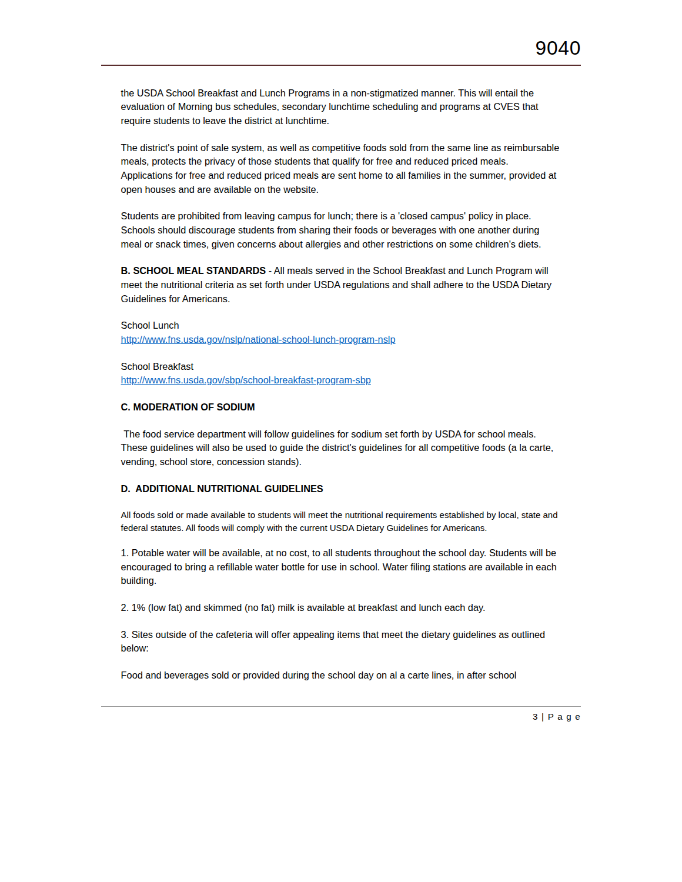9040
the USDA School Breakfast and Lunch Programs in a non-stigmatized manner. This will entail the evaluation of Morning bus schedules, secondary lunchtime scheduling and programs at CVES that require students to leave the district at lunchtime.
The district's point of sale system, as well as competitive foods sold from the same line as reimbursable meals, protects the privacy of those students that qualify for free and reduced priced meals. Applications for free and reduced priced meals are sent home to all families in the summer, provided at open houses and are available on the website.
Students are prohibited from leaving campus for lunch; there is a 'closed campus' policy in place. Schools should discourage students from sharing their foods or beverages with one another during meal or snack times, given concerns about allergies and other restrictions on some children's diets.
B. SCHOOL MEAL STANDARDS
- All meals served in the School Breakfast and Lunch Program will meet the nutritional criteria as set forth under USDA regulations and shall adhere to the USDA Dietary Guidelines for Americans.
School Lunch http://www.fns.usda.gov/nslp/national-school-lunch-program-nslp
School Breakfast http://www.fns.usda.gov/sbp/school-breakfast-program-sbp
C. MODERATION OF SODIUM
The food service department will follow guidelines for sodium set forth by USDA for school meals. These guidelines will also be used to guide the district's guidelines for all competitive foods (a la carte, vending, school store, concession stands).
D. ADDITIONAL NUTRITIONAL GUIDELINES
All foods sold or made available to students will meet the nutritional requirements established by local, state and federal statutes. All foods will comply with the current USDA Dietary Guidelines for Americans.
1. Potable water will be available, at no cost, to all students throughout the school day. Students will be encouraged to bring a refillable water bottle for use in school. Water filing stations are available in each building.
2. 1% (low fat) and skimmed (no fat) milk is available at breakfast and lunch each day.
3. Sites outside of the cafeteria will offer appealing items that meet the dietary guidelines as outlined below:
Food and beverages sold or provided during the school day on al a carte lines, in after school
3 | P a g e